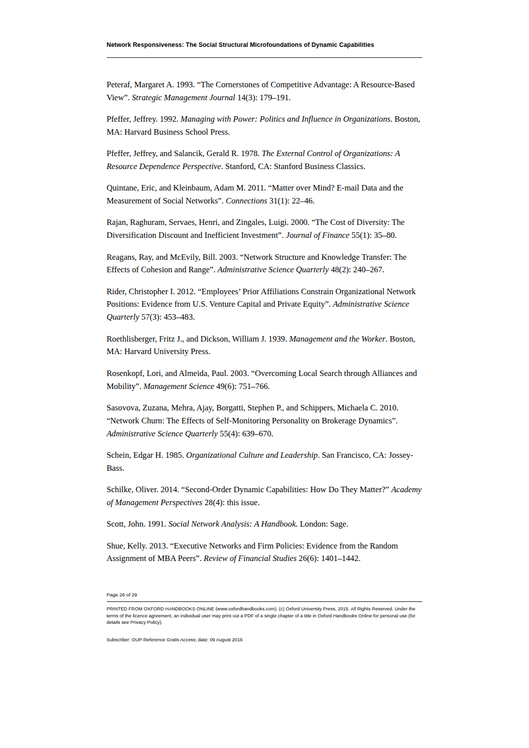Network Responsiveness: The Social Structural Microfoundations of Dynamic Capabilities
Peteraf, Margaret A. 1993. “The Cornerstones of Competitive Advantage: A Resource-Based View”. Strategic Management Journal 14(3): 179–191.
Pfeffer, Jeffrey. 1992. Managing with Power: Politics and Influence in Organizations. Boston, MA: Harvard Business School Press.
Pfeffer, Jeffrey, and Salancik, Gerald R. 1978. The External Control of Organizations: A Resource Dependence Perspective. Stanford, CA: Stanford Business Classics.
Quintane, Eric, and Kleinbaum, Adam M. 2011. “Matter over Mind? E-mail Data and the Measurement of Social Networks”. Connections 31(1): 22–46.
Rajan, Raghuram, Servaes, Henri, and Zingales, Luigi. 2000. “The Cost of Diversity: The Diversification Discount and Inefficient Investment”. Journal of Finance 55(1): 35–80.
Reagans, Ray, and McEvily, Bill. 2003. “Network Structure and Knowledge Transfer: The Effects of Cohesion and Range”. Administrative Science Quarterly 48(2): 240–267.
Rider, Christopher I. 2012. “Employees’ Prior Affiliations Constrain Organizational Network Positions: Evidence from U.S. Venture Capital and Private Equity”. Administrative Science Quarterly 57(3): 453–483.
Roethlisberger, Fritz J., and Dickson, William J. 1939. Management and the Worker. Boston, MA: Harvard University Press.
Rosenkopf, Lori, and Almeida, Paul. 2003. “Overcoming Local Search through Alliances and Mobility”. Management Science 49(6): 751–766.
Sasovova, Zuzana, Mehra, Ajay, Borgatti, Stephen P., and Schippers, Michaela C. 2010. “Network Churn: The Effects of Self-Monitoring Personality on Brokerage Dynamics”. Administrative Science Quarterly 55(4): 639–670.
Schein, Edgar H. 1985. Organizational Culture and Leadership. San Francisco, CA: Jossey-Bass.
Schilke, Oliver. 2014. “Second-Order Dynamic Capabilities: How Do They Matter?” Academy of Management Perspectives 28(4): this issue.
Scott, John. 1991. Social Network Analysis: A Handbook. London: Sage.
Shue, Kelly. 2013. “Executive Networks and Firm Policies: Evidence from the Random Assignment of MBA Peers”. Review of Financial Studies 26(6): 1401–1442.
Page 26 of 29
PRINTED FROM OXFORD HANDBOOKS ONLINE (www.oxfordhandbooks.com). (c) Oxford University Press, 2015. All Rights Reserved. Under the terms of the licence agreement, an individual user may print out a PDF of a single chapter of a title in Oxford Handbooks Online for personal use (for details see Privacy Policy).
Subscriber: OUP-Reference Gratis Access; date: 09 August 2016